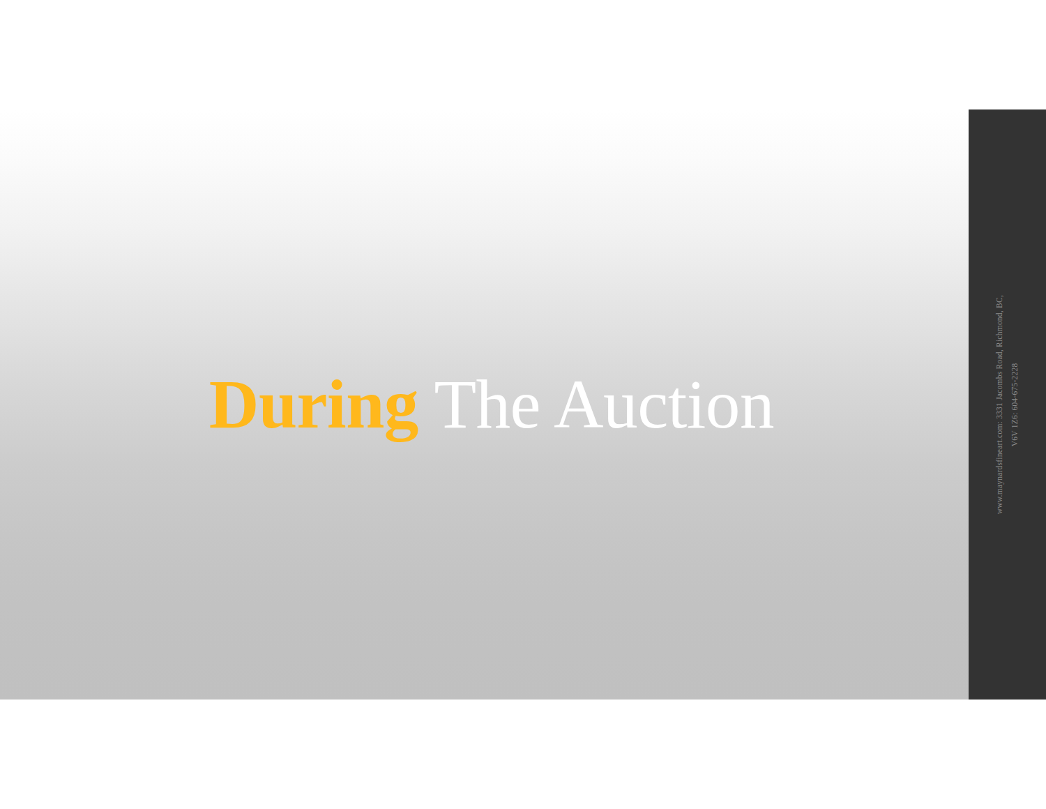During The Auction
www.maynardsfineart.com: 3331 Jacombs Road, Richmond, BC,
V6V 1Z6: 604-675-2228